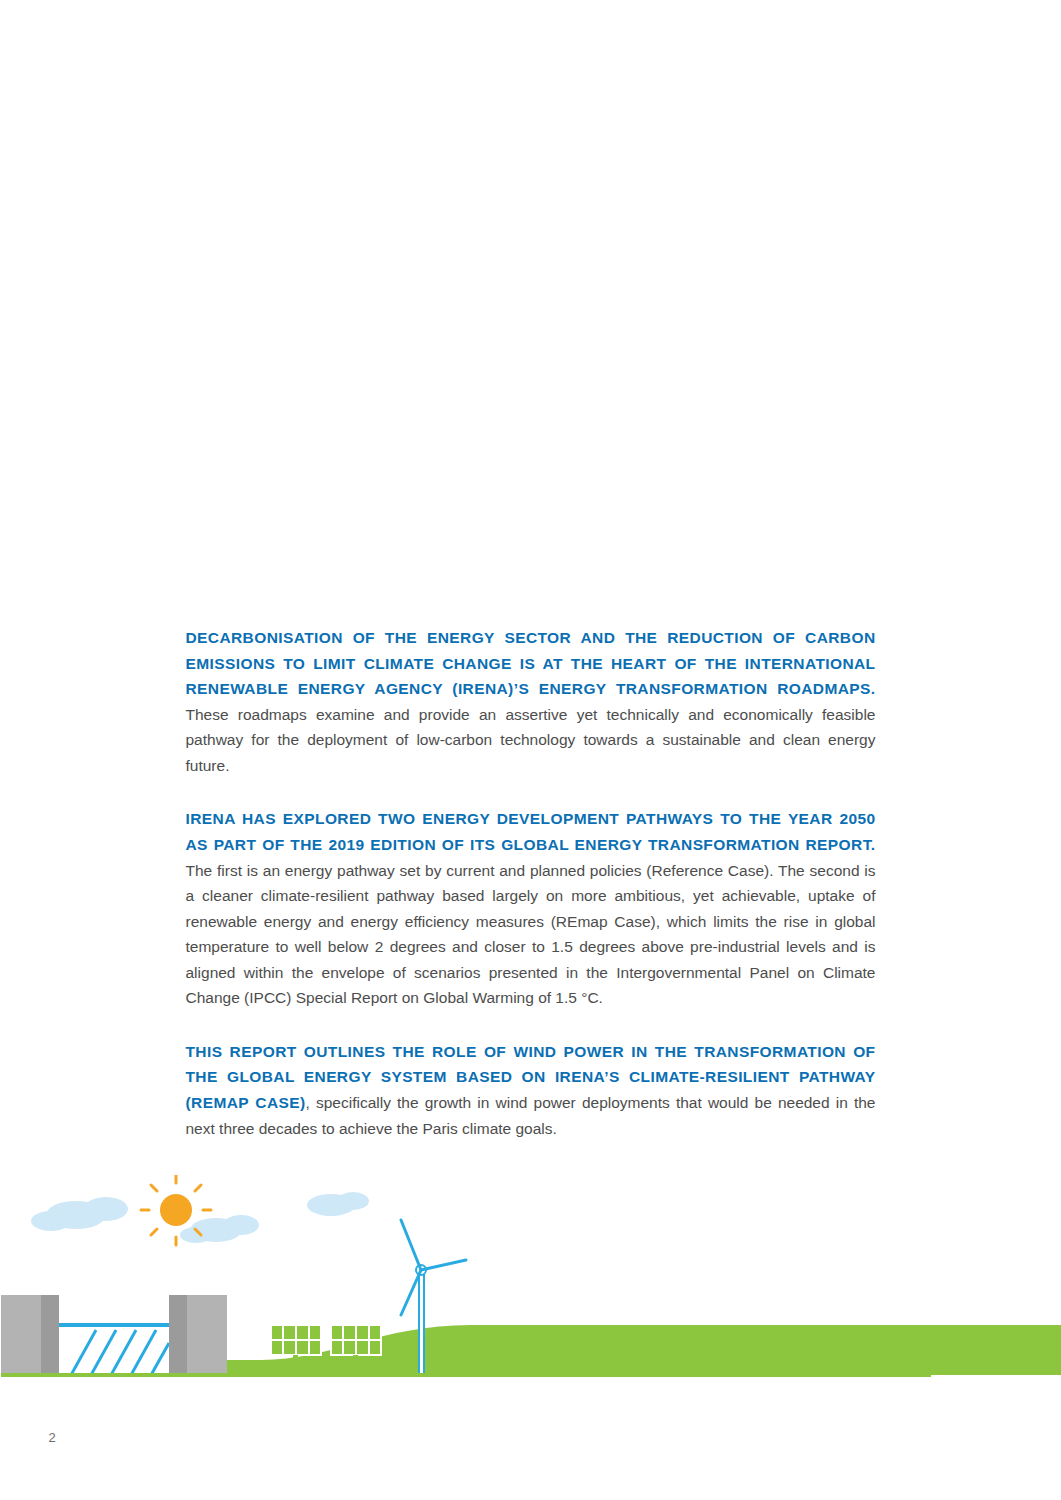EXECUTIVE SUMMARY
DECARBONISATION OF THE ENERGY SECTOR AND THE REDUCTION OF CARBON EMISSIONS TO LIMIT CLIMATE CHANGE IS AT THE HEART OF THE INTERNATIONAL RENEWABLE ENERGY AGENCY (IRENA)’S ENERGY TRANSFORMATION ROADMAPS. These roadmaps examine and provide an assertive yet technically and economically feasible pathway for the deployment of low-carbon technology towards a sustainable and clean energy future.
IRENA HAS EXPLORED TWO ENERGY DEVELOPMENT PATHWAYS TO THE YEAR 2050 AS PART OF THE 2019 EDITION OF ITS GLOBAL ENERGY TRANSFORMATION REPORT. The first is an energy pathway set by current and planned policies (Reference Case). The second is a cleaner climate-resilient pathway based largely on more ambitious, yet achievable, uptake of renewable energy and energy efficiency measures (REmap Case), which limits the rise in global temperature to well below 2 degrees and closer to 1.5 degrees above pre-industrial levels and is aligned within the envelope of scenarios presented in the Intergovernmental Panel on Climate Change (IPCC) Special Report on Global Warming of 1.5 °C.
THIS REPORT OUTLINES THE ROLE OF WIND POWER IN THE TRANSFORMATION OF THE GLOBAL ENERGY SYSTEM BASED ON IRENA’S CLIMATE-RESILIENT PATHWAY (REMAP CASE), specifically the growth in wind power deployments that would be needed in the next three decades to achieve the Paris climate goals.
2